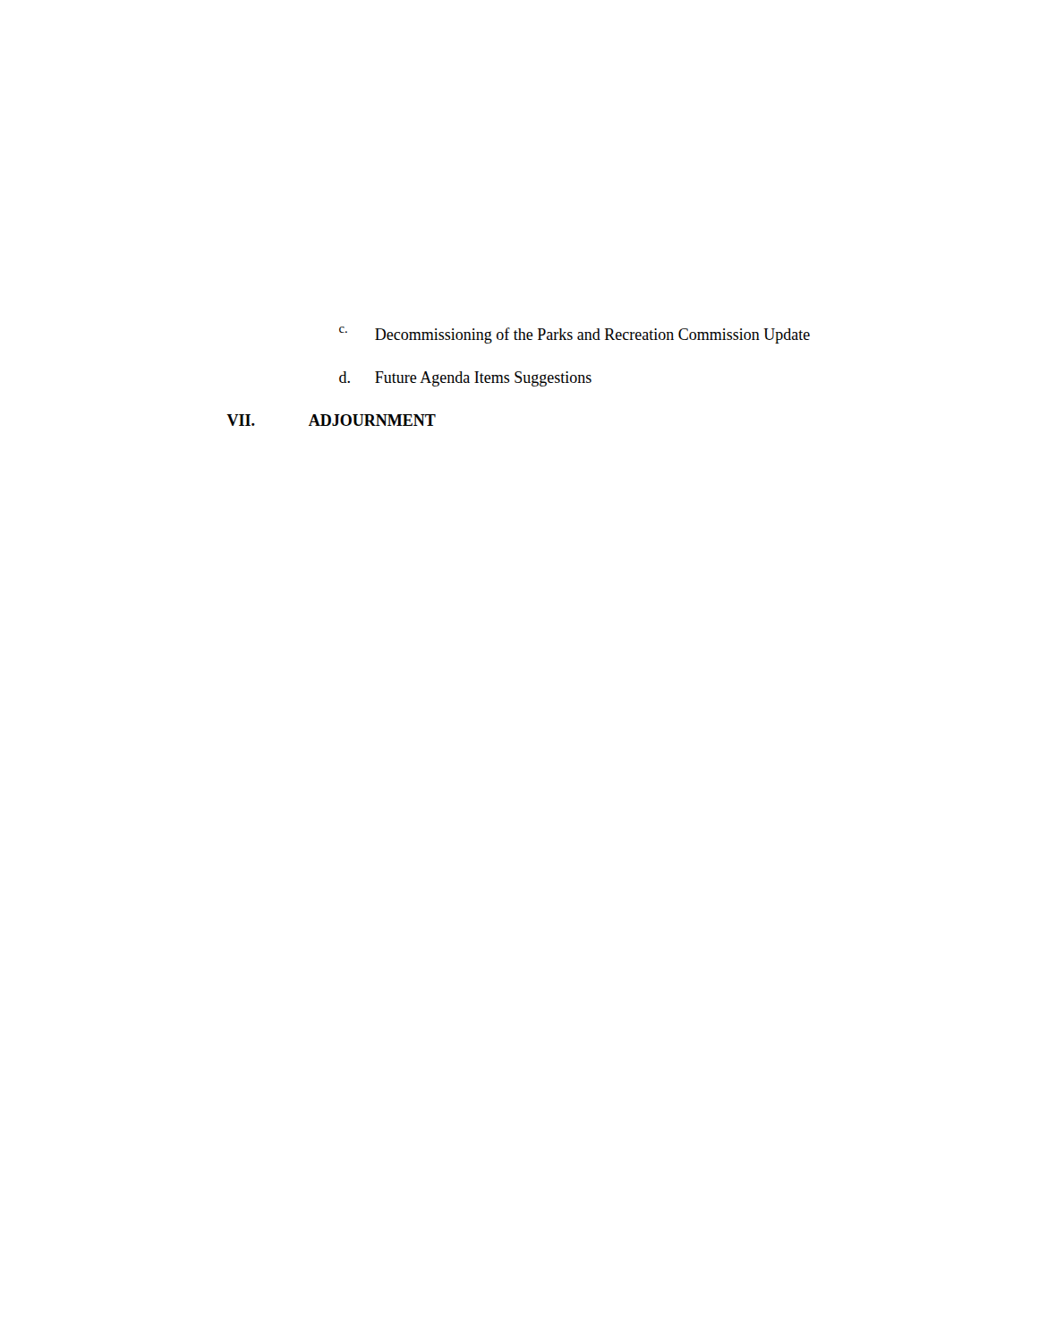c. Decommissioning of the Parks and Recreation Commission Update
d. Future Agenda Items Suggestions
VII. ADJOURNMENT